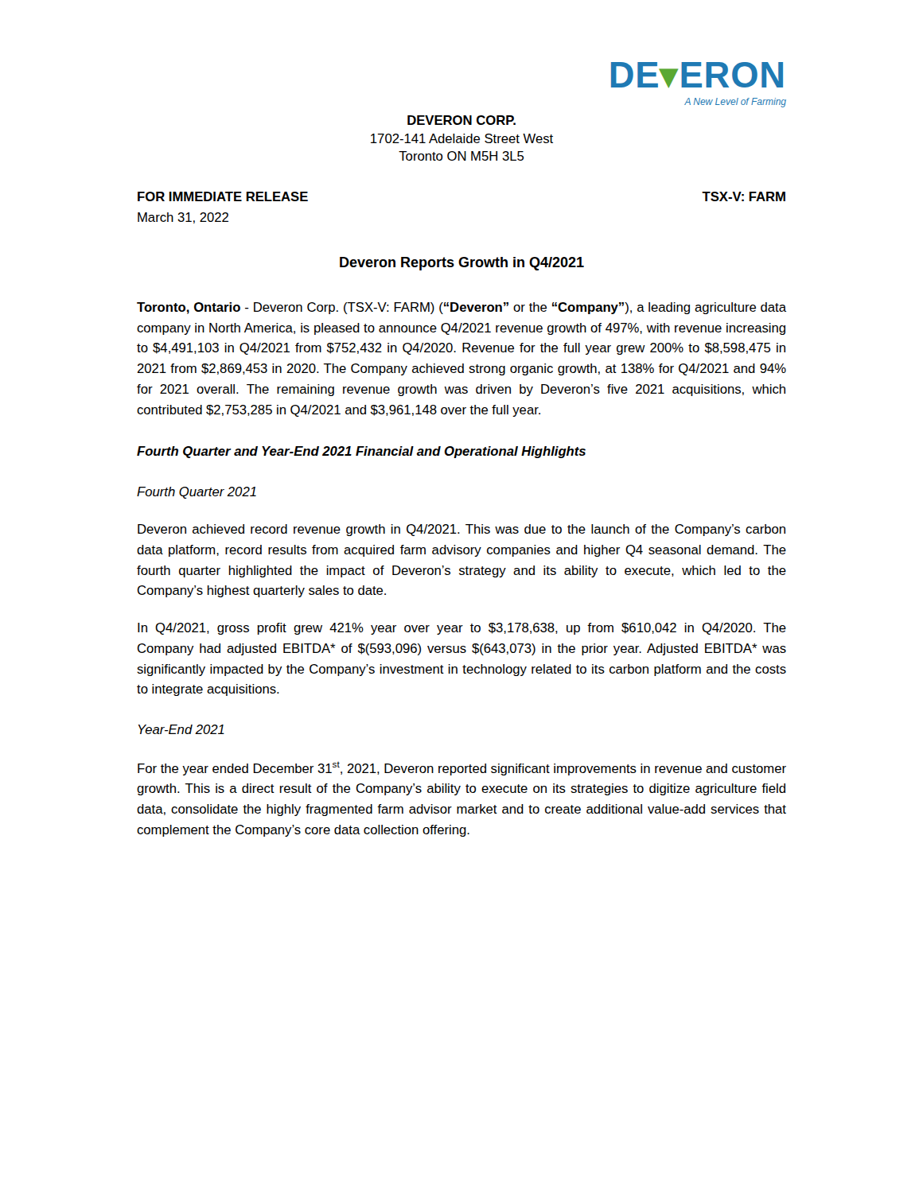DE▾ERON
A New Level of Farming
DEVERON CORP.
1702-141 Adelaide Street West
Toronto ON M5H 3L5
FOR IMMEDIATE RELEASE March 31, 2022
TSX-V: FARM
Deveron Reports Growth in Q4/2021
Toronto, Ontario - Deveron Corp. (TSX-V: FARM) (“Deveron” or the “Company”), a leading agriculture data company in North America, is pleased to announce Q4/2021 revenue growth of 497%, with revenue increasing to $4,491,103 in Q4/2021 from $752,432 in Q4/2020. Revenue for the full year grew 200% to $8,598,475 in 2021 from $2,869,453 in 2020. The Company achieved strong organic growth, at 138% for Q4/2021 and 94% for 2021 overall. The remaining revenue growth was driven by Deveron’s five 2021 acquisitions, which contributed $2,753,285 in Q4/2021 and $3,961,148 over the full year.
Fourth Quarter and Year-End 2021 Financial and Operational Highlights
Fourth Quarter 2021
Deveron achieved record revenue growth in Q4/2021. This was due to the launch of the Company’s carbon data platform, record results from acquired farm advisory companies and higher Q4 seasonal demand. The fourth quarter highlighted the impact of Deveron’s strategy and its ability to execute, which led to the Company’s highest quarterly sales to date.
In Q4/2021, gross profit grew 421% year over year to $3,178,638, up from $610,042 in Q4/2020. The Company had adjusted EBITDA* of $(593,096) versus $(643,073) in the prior year. Adjusted EBITDA* was significantly impacted by the Company’s investment in technology related to its carbon platform and the costs to integrate acquisitions.
Year-End 2021
For the year ended December 31st, 2021, Deveron reported significant improvements in revenue and customer growth. This is a direct result of the Company’s ability to execute on its strategies to digitize agriculture field data, consolidate the highly fragmented farm advisor market and to create additional value-add services that complement the Company’s core data collection offering.